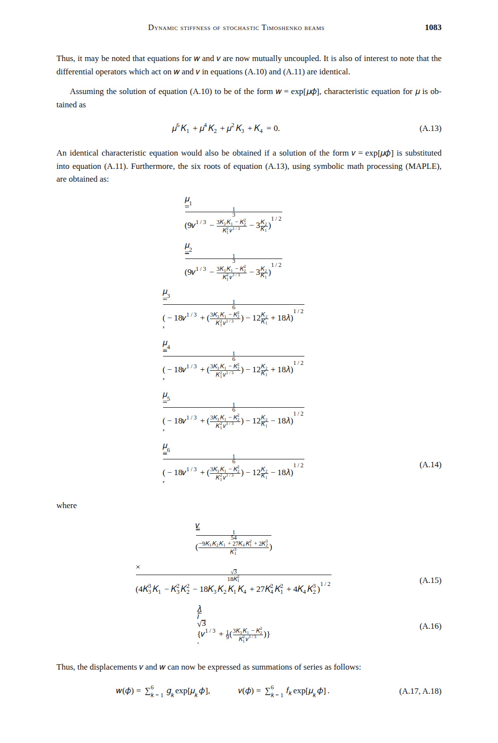Dynamic stiffness of stochastic Timoshenko beams
1083
Thus, it may be noted that equations for w and v are now mutually uncoupled. It is also of interest to note that the differential operators which act on w and v in equations (A.10) and (A.11) are identical.
Assuming the solution of equation (A.10) to be of the form w=exp⁡[μϕ], characteristic equation for μ is obtained as
μ6K1 + μ4K2 + μ2K3 + K4 =0.
(A.13)
An identical characteristic equation would also be obtained if a solution of the form v=exp⁡[μϕ] is substituted into equation (A.11). Furthermore, the six roots of equation (A.13), using symbolic math processing (MAPLE), are obtained as:
μ1= 13 ( 9v1/3 − 3K3K1−K22 K12v1/3 − 3K2K1 ) 1/2
μ2= −13 ( 9v1/3 − 3K3K1−K22 K12v1/3 − 3K2K1 ) 1/2
μ3= 16 ( −18v1/3 + ( 3K3K1−K22 K12v1/3 ) − 12K2K1 +18λ ) 1/2 ,
μ4= −16 ( −18v1/3 + ( 3K3K1−K22 K12v1/3 ) − 12K2K1 +18λ ) 1/2 ,
μ5= 16 ( −18v1/3 + ( 3K3K1−K22 K12v1/3 ) − 12K2K1 −18λ ) 1/2 ,
μ6= −16 ( −18v1/3 + ( 3K3K1−K22 K12v1/3 ) − 12K2K1 −18λ ) 1/2 ,
(A.14)
where
v=− 154 ( −9K3K2K1+27K4K12+2K23 K13 )
× 3 18K12 ( 4K33K1 −K32K22 −18K3K2K1K4 +27K42K12 +4K4K23 ) 1/2
(A.15)
λ= i3 { v1/3 + 19 ( 3K3K1−K22 K12v1/3 ) } .
(A.16)
Thus, the displacements v and w can now be expressed as summations of series as follows:
w(ϕ)= ∑ k=1 6 gk exp⁡[μkϕ], v(ϕ)= ∑ k=1 6 fk exp⁡[μkϕ].
(A.17, A.18)